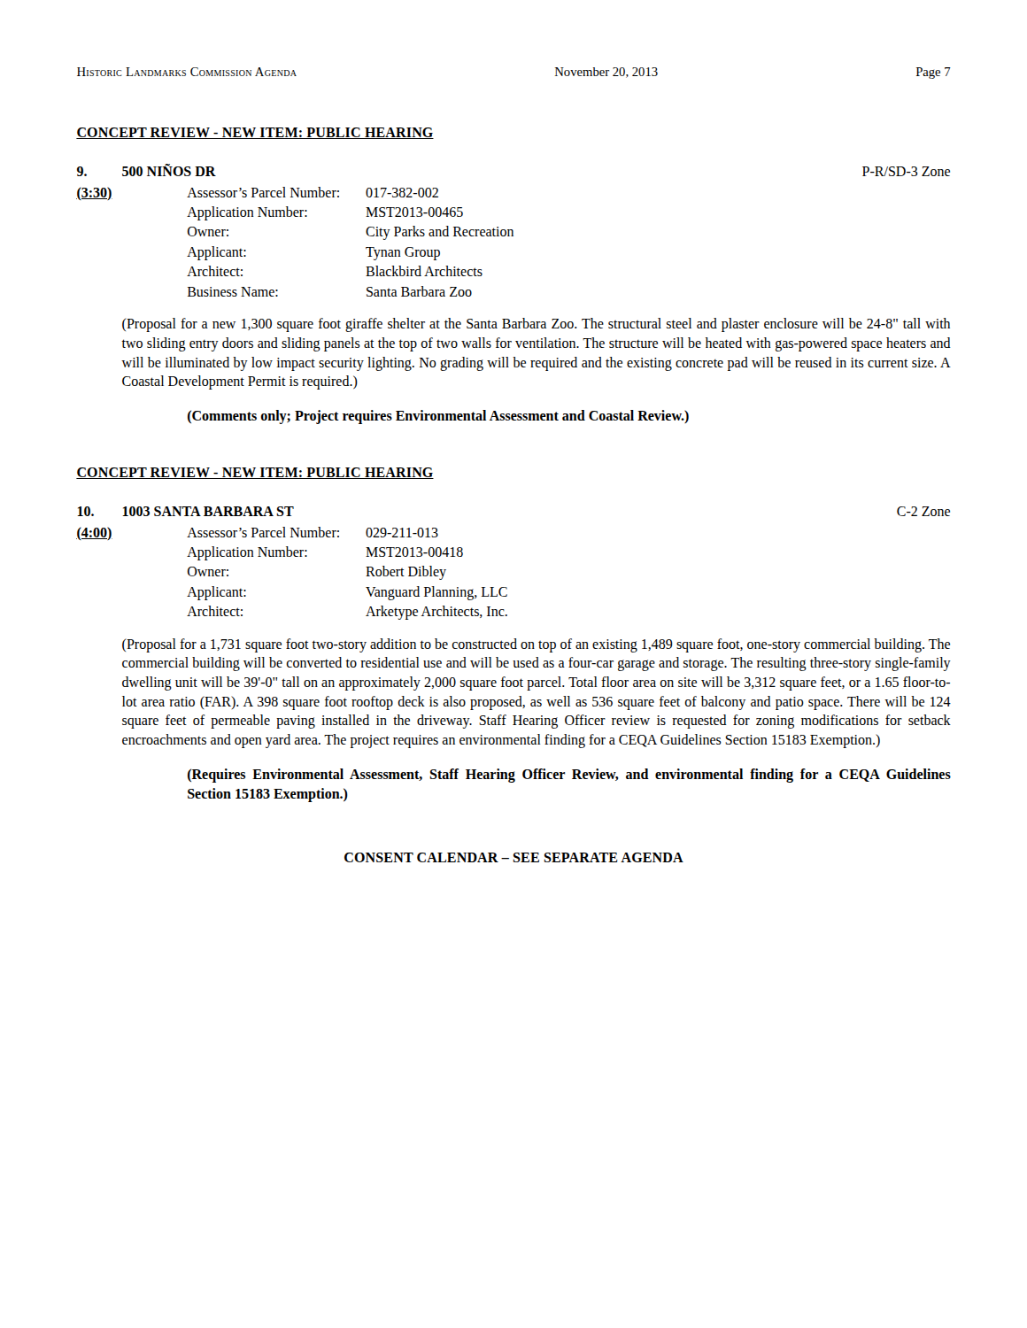Historic Landmarks Commission Agenda
November 20, 2013
Page 7
CONCEPT REVIEW - NEW ITEM: PUBLIC HEARING
9. 500 NIÑOS DR P-R/SD-3 Zone
(3:30)
| Assessor’s Parcel Number: | 017-382-002 |
| Application Number: | MST2013-00465 |
| Owner: | City Parks and Recreation |
| Applicant: | Tynan Group |
| Architect: | Blackbird Architects |
| Business Name: | Santa Barbara Zoo |
(Proposal for a new 1,300 square foot giraffe shelter at the Santa Barbara Zoo. The structural steel and plaster enclosure will be 24-8" tall with two sliding entry doors and sliding panels at the top of two walls for ventilation. The structure will be heated with gas-powered space heaters and will be illuminated by low impact security lighting. No grading will be required and the existing concrete pad will be reused in its current size. A Coastal Development Permit is required.)
(Comments only; Project requires Environmental Assessment and Coastal Review.)
CONCEPT REVIEW - NEW ITEM: PUBLIC HEARING
10. 1003 SANTA BARBARA ST C-2 Zone
(4:00)
| Assessor’s Parcel Number: | 029-211-013 |
| Application Number: | MST2013-00418 |
| Owner: | Robert Dibley |
| Applicant: | Vanguard Planning, LLC |
| Architect: | Arketype Architects, Inc. |
(Proposal for a 1,731 square foot two-story addition to be constructed on top of an existing 1,489 square foot, one-story commercial building. The commercial building will be converted to residential use and will be used as a four-car garage and storage. The resulting three-story single-family dwelling unit will be 39'-0" tall on an approximately 2,000 square foot parcel. Total floor area on site will be 3,312 square feet, or a 1.65 floor-to-lot area ratio (FAR). A 398 square foot rooftop deck is also proposed, as well as 536 square feet of balcony and patio space. There will be 124 square feet of permeable paving installed in the driveway. Staff Hearing Officer review is requested for zoning modifications for setback encroachments and open yard area. The project requires an environmental finding for a CEQA Guidelines Section 15183 Exemption.)
(Requires Environmental Assessment, Staff Hearing Officer Review, and environmental finding for a CEQA Guidelines Section 15183 Exemption.)
CONSENT CALENDAR – SEE SEPARATE AGENDA